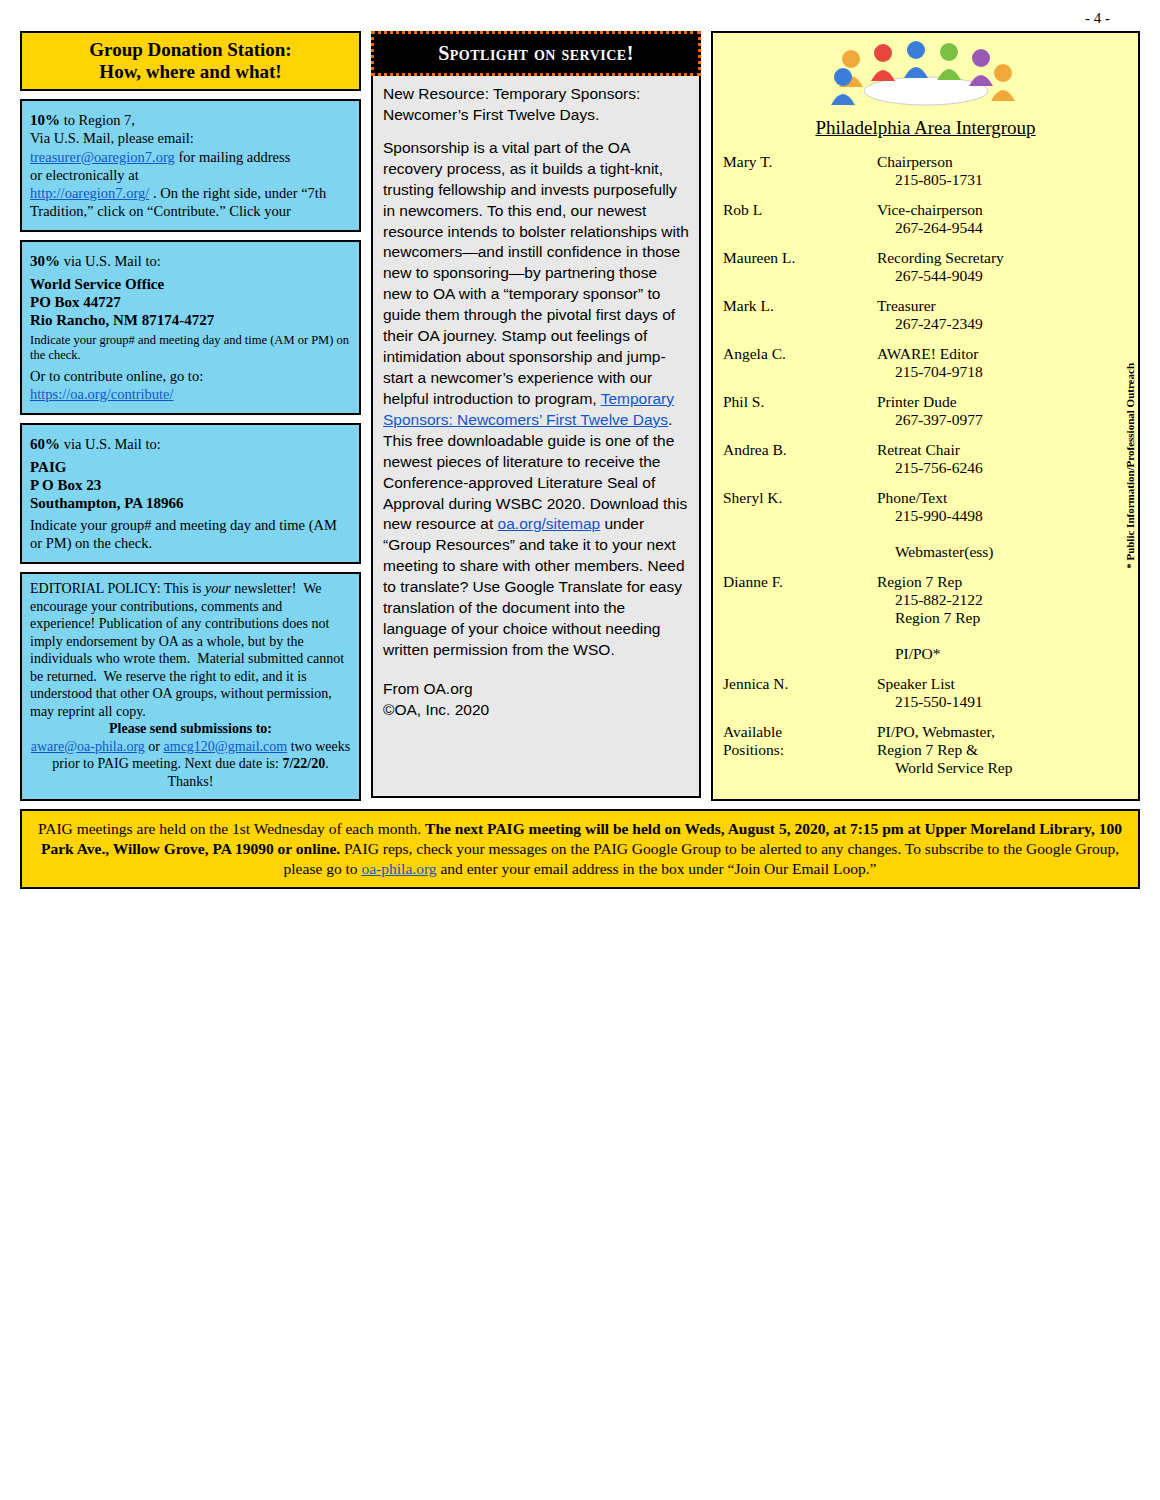- 4 -
Group Donation Station:
How, where and what!
10% to Region 7,
Via U.S. Mail, please email:
treasurer@oaregion7.org for mailing address
or electronically at
http://oaregion7.org/ . On the right side, under “7th Tradition,” click on “Contribute.” Click your
30% via U.S. Mail to:
World Service Office
PO Box 44727
Rio Rancho, NM 87174-4727
Indicate your group# and meeting day and time (AM or PM) on the check.
Or to contribute online, go to:
https://oa.org/contribute/
60% via U.S. Mail to:
PAIG
P O Box 23
Southampton, PA 18966
Indicate your group# and meeting day and time (AM or PM) on the check.
EDITORIAL POLICY: This is your newsletter! We encourage your contributions, comments and experience! Publication of any contributions does not imply endorsement by OA as a whole, but by the individuals who wrote them. Material submitted cannot be returned. We reserve the right to edit, and it is understood that other OA groups, without permission, may reprint all copy.
Please send submissions to:
aware@oa-phila.org or amcg120@gmail.com two weeks prior to PAIG meeting. Next due date is: 7/22/20. Thanks!
Spotlight on service!
New Resource: Temporary Sponsors: Newcomer’s First Twelve Days.
Sponsorship is a vital part of the OA recovery process, as it builds a tight-knit, trusting fellowship and invests purposefully in newcomers. To this end, our newest resource intends to bolster relationships with newcomers—and instill confidence in those new to sponsoring—by partnering those new to OA with a “temporary sponsor” to guide them through the pivotal first days of their OA journey. Stamp out feelings of intimidation about sponsorship and jump-start a newcomer’s experience with our helpful introduction to program, Temporary Sponsors: Newcomers’ First Twelve Days. This free downloadable guide is one of the newest pieces of literature to receive the Conference-approved Literature Seal of Approval during WSBC 2020. Download this new resource at oa.org/sitemap under “Group Resources” and take it to your next meeting to share with other members. Need to translate? Use Google Translate for easy translation of the document into the language of your choice without needing written permission from the WSO.
From OA.org
©OA, Inc. 2020
Philadelphia Area Intergroup
| Mary T. | Chairperson 215-805-1731 |
| Rob L | Vice-chairperson 267-264-9544 |
| Maureen L. | Recording Secretary 267-544-9049 |
| Mark L. | Treasurer 267-247-2349 |
| Angela C. | AWARE! Editor 215-704-9718 |
| Phil S. | Printer Dude 267-397-0977 |
| Andrea B. | Retreat Chair 215-756-6246 |
| Sheryl K. | Phone/Text 215-990-4498 Webmaster(ess) |
| Dianne F. | Region 7 Rep 215-882-2122 Region 7 Rep PI/PO* |
| Jennica N. | Speaker List 215-550-1491 |
| Available Positions: | PI/PO, Webmaster, Region 7 Rep & World Service Rep |
* Public Information/Professional Outreach
PAIG meetings are held on the 1st Wednesday of each month. The next PAIG meeting will be held on Weds, August 5, 2020, at 7:15 pm at Upper Moreland Library, 100 Park Ave., Willow Grove, PA 19090 or online. PAIG reps, check your messages on the PAIG Google Group to be alerted to any changes. To subscribe to the Google Group, please go to oa-phila.org and enter your email address in the box under “Join Our Email Loop.”